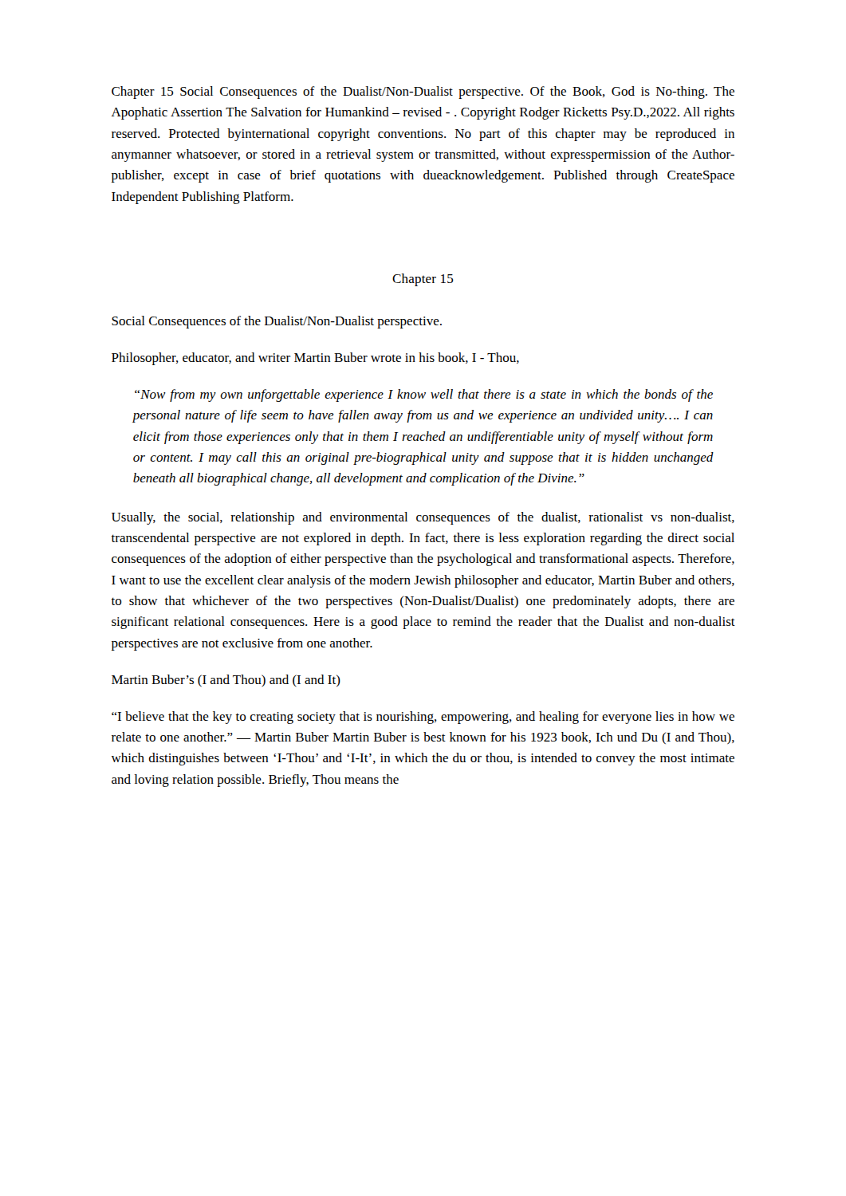Chapter 15 Social Consequences of the Dualist/Non-Dualist perspective. Of the Book, God is No-thing. The Apophatic Assertion The Salvation for Humankind – revised - . Copyright Rodger Ricketts Psy.D.,2022. All rights reserved. Protected byinternational copyright conventions. No part of this chapter may be reproduced in anymanner whatsoever, or stored in a retrieval system or transmitted, without expresspermission of the Author-publisher, except in case of brief quotations with dueacknowledgement. Published through CreateSpace Independent Publishing Platform.
Chapter 15
Social Consequences of the Dualist/Non-Dualist perspective.
Philosopher, educator, and writer Martin Buber wrote in his book, I - Thou,
“Now from my own unforgettable experience I know well that there is a state in which the bonds of the personal nature of life seem to have fallen away from us and we experience an undivided unity…. I can elicit from those experiences only that in them I reached an undifferentiable unity of myself without form or content. I may call this an original pre-biographical unity and suppose that it is hidden unchanged beneath all biographical change, all development and complication of the Divine.”
Usually, the social, relationship and environmental consequences of the dualist, rationalist vs non-dualist, transcendental perspective are not explored in depth. In fact, there is less exploration regarding the direct social consequences of the adoption of either perspective than the psychological and transformational aspects. Therefore, I want to use the excellent clear analysis of the modern Jewish philosopher and educator, Martin Buber and others, to show that whichever of the two perspectives (Non-Dualist/Dualist) one predominately adopts, there are significant relational consequences. Here is a good place to remind the reader that the Dualist and non-dualist perspectives are not exclusive from one another.
Martin Buber’s (I and Thou) and (I and It)
“I believe that the key to creating society that is nourishing, empowering, and healing for everyone lies in how we relate to one another.” — Martin Buber Martin Buber is best known for his 1923 book, Ich und Du (I and Thou), which distinguishes between ‘I-Thou’ and ‘I-It’, in which the du or thou, is intended to convey the most intimate and loving relation possible. Briefly, Thou means the